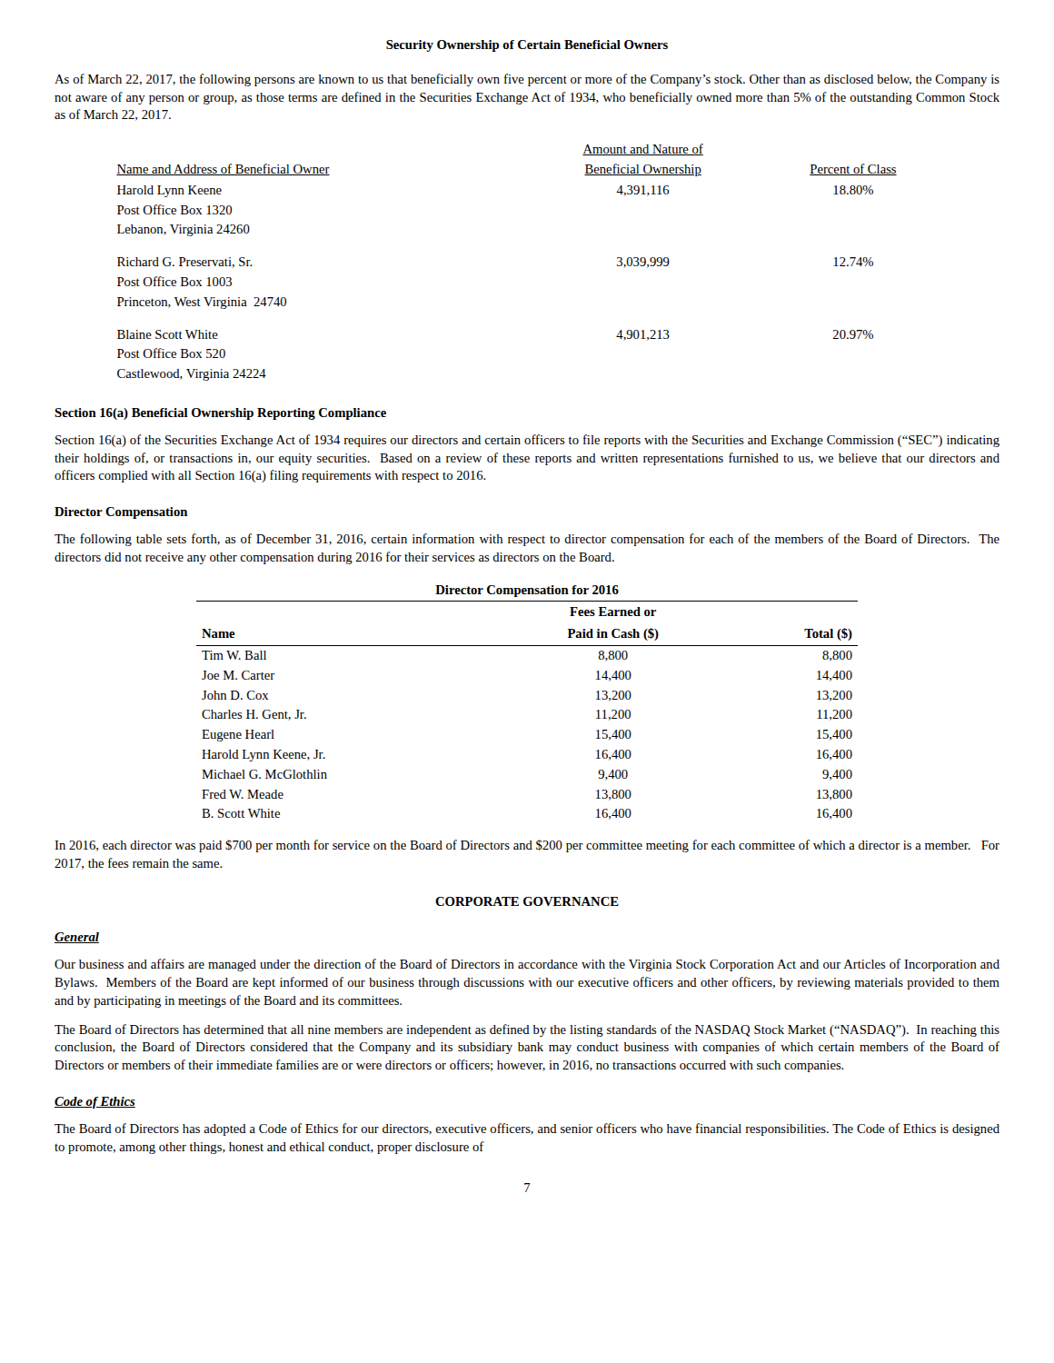Security Ownership of Certain Beneficial Owners
As of March 22, 2017, the following persons are known to us that beneficially own five percent or more of the Company’s stock. Other than as disclosed below, the Company is not aware of any person or group, as those terms are defined in the Securities Exchange Act of 1934, who beneficially owned more than 5% of the outstanding Common Stock as of March 22, 2017.
| | Amount and Nature of | |
| --- | --- | --- |
| Name and Address of Beneficial Owner | Beneficial Ownership | Percent of Class |
| Harold Lynn Keene | 4,391,116 | 18.80% |
| Post Office Box 1320 | | |
| Lebanon, Virginia 24260 | | |
| Richard G. Preservati, Sr. | 3,039,999 | 12.74% |
| Post Office Box 1003 | | |
| Princeton, West Virginia 24740 | | |
| Blaine Scott White | 4,901,213 | 20.97% |
| Post Office Box 520 | | |
| Castlewood, Virginia 24224 | | |
Section 16(a) Beneficial Ownership Reporting Compliance
Section 16(a) of the Securities Exchange Act of 1934 requires our directors and certain officers to file reports with the Securities and Exchange Commission (“SEC”) indicating their holdings of, or transactions in, our equity securities. Based on a review of these reports and written representations furnished to us, we believe that our directors and officers complied with all Section 16(a) filing requirements with respect to 2016.
Director Compensation
The following table sets forth, as of December 31, 2016, certain information with respect to director compensation for each of the members of the Board of Directors. The directors did not receive any other compensation during 2016 for their services as directors on the Board.
Director Compensation for 2016
| | Fees Earned or | |
| --- | --- | --- |
| Name | Paid in Cash ($) | Total ($) |
| Tim W. Ball | 8,800 | 8,800 |
| Joe M. Carter | 14,400 | 14,400 |
| John D. Cox | 13,200 | 13,200 |
| Charles H. Gent, Jr. | 11,200 | 11,200 |
| Eugene Hearl | 15,400 | 15,400 |
| Harold Lynn Keene, Jr. | 16,400 | 16,400 |
| Michael G. McGlothlin | 9,400 | 9,400 |
| Fred W. Meade | 13,800 | 13,800 |
| B. Scott White | 16,400 | 16,400 |
In 2016, each director was paid $700 per month for service on the Board of Directors and $200 per committee meeting for each committee of which a director is a member. For 2017, the fees remain the same.
CORPORATE GOVERNANCE
General
Our business and affairs are managed under the direction of the Board of Directors in accordance with the Virginia Stock Corporation Act and our Articles of Incorporation and Bylaws. Members of the Board are kept informed of our business through discussions with our executive officers and other officers, by reviewing materials provided to them and by participating in meetings of the Board and its committees.
The Board of Directors has determined that all nine members are independent as defined by the listing standards of the NASDAQ Stock Market (“NASDAQ”). In reaching this conclusion, the Board of Directors considered that the Company and its subsidiary bank may conduct business with companies of which certain members of the Board of Directors or members of their immediate families are or were directors or officers; however, in 2016, no transactions occurred with such companies.
Code of Ethics
The Board of Directors has adopted a Code of Ethics for our directors, executive officers, and senior officers who have financial responsibilities. The Code of Ethics is designed to promote, among other things, honest and ethical conduct, proper disclosure of
7